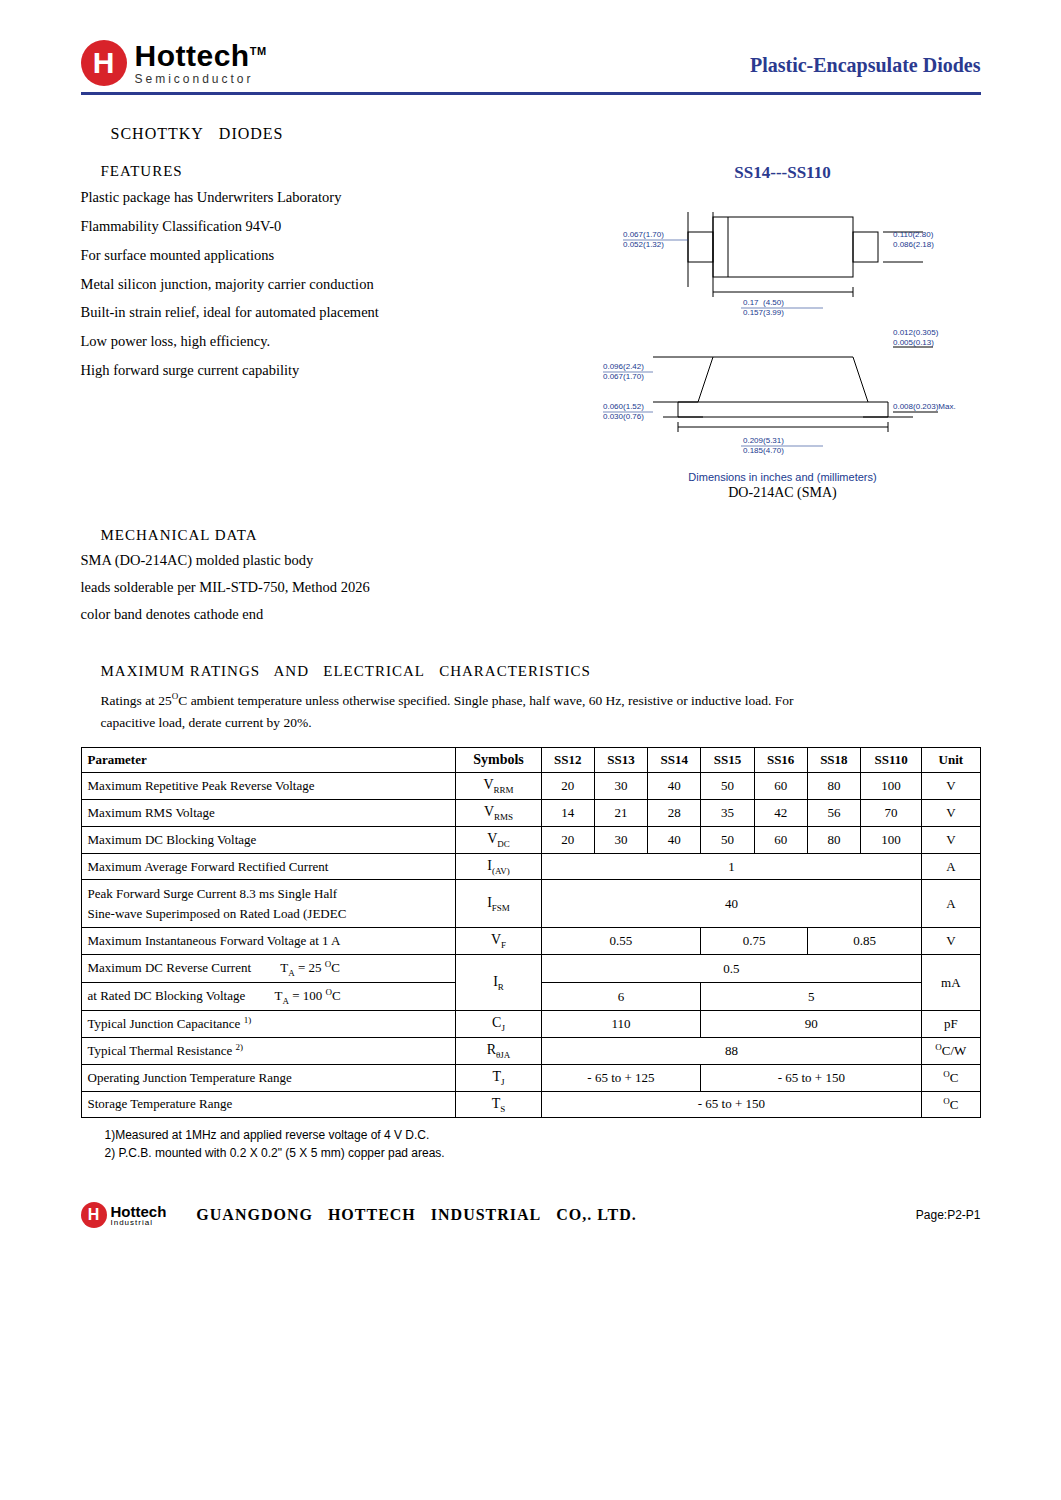H
HottechTM
Semiconductor
Plastic-Encapsulate Diodes
SCHOTTKY DIODES
FEATURES
Plastic package has Underwriters Laboratory
Flammability Classification 94V-0
For surface mounted applications
Metal silicon junction, majority carrier conduction
Built-in strain relief, ideal for automated placement
Low power loss, high efficiency.
High forward surge current capability
SS14---SS110
0.067(1.70) 0.052(1.32) 0.110(2.80) 0.086(2.18) 0.17 (4.50) 0.157(3.99) 0.012(0.305) 0.005(0.13) 0.096(2.42) 0.067(1.70) 0.060(1.52) 0.030(0.76) 0.008(0.203)Max. 0.209(5.31) 0.185(4.70)
Dimensions in inches and (millimeters)
DO-214AC (SMA)
MECHANICAL DATA
SMA (DO-214AC) molded plastic body
leads solderable per MIL-STD-750, Method 2026
color band denotes cathode end
MAXIMUM RATINGS AND ELECTRICAL CHARACTERISTICS
Ratings at 25OC ambient temperature unless otherwise specified. Single phase, half wave, 60 Hz, resistive or inductive load. For
capacitive load, derate current by 20%.
| Parameter | Symbols | SS12 | SS13 | SS14 | SS15 | SS16 | SS18 | SS110 | Unit |
| --- | --- | --- | --- | --- | --- | --- | --- | --- | --- |
| Maximum Repetitive Peak Reverse Voltage | V RRM | 20 | 30 | 40 | 50 | 60 | 80 | 100 | V |
| Maximum RMS Voltage | V RMS | 14 | 21 | 28 | 35 | 42 | 56 | 70 | V |
| Maximum DC Blocking Voltage | V DC | 20 | 30 | 40 | 50 | 60 | 80 | 100 | V |
| Maximum Average Forward Rectified Current | I (AV) | 1 | A |
| Peak Forward Surge Current 8.3 ms Single Half Sine-wave Superimposed on Rated Load (JEDEC | I FSM | 40 | A |
| Maximum Instantaneous Forward Voltage at 1 A | V F | 0.55 | 0.75 | 0.85 | V |
| Maximum DC Reverse Current T A = 25 O C | I R | 0.5 | mA |
| at Rated DC Blocking Voltage T A = 100 O C | 6 | 5 |
| Typical Junction Capacitance 1) | C J | 110 | 90 | pF |
| Typical Thermal Resistance 2) | R θJA | 88 | O C/W |
| Operating Junction Temperature Range | T J | - 65 to + 125 | - 65 to + 150 | O C |
| Storage Temperature Range | T S | - 65 to + 150 | O C |
1)Measured at 1MHz and applied reverse voltage of 4 V D.C.
2) P.C.B. mounted with 0.2 X 0.2" (5 X 5 mm) copper pad areas.
H
Hottech
Industrial
GUANGDONG HOTTECH INDUSTRIAL CO,. LTD.
Page:P2-P1